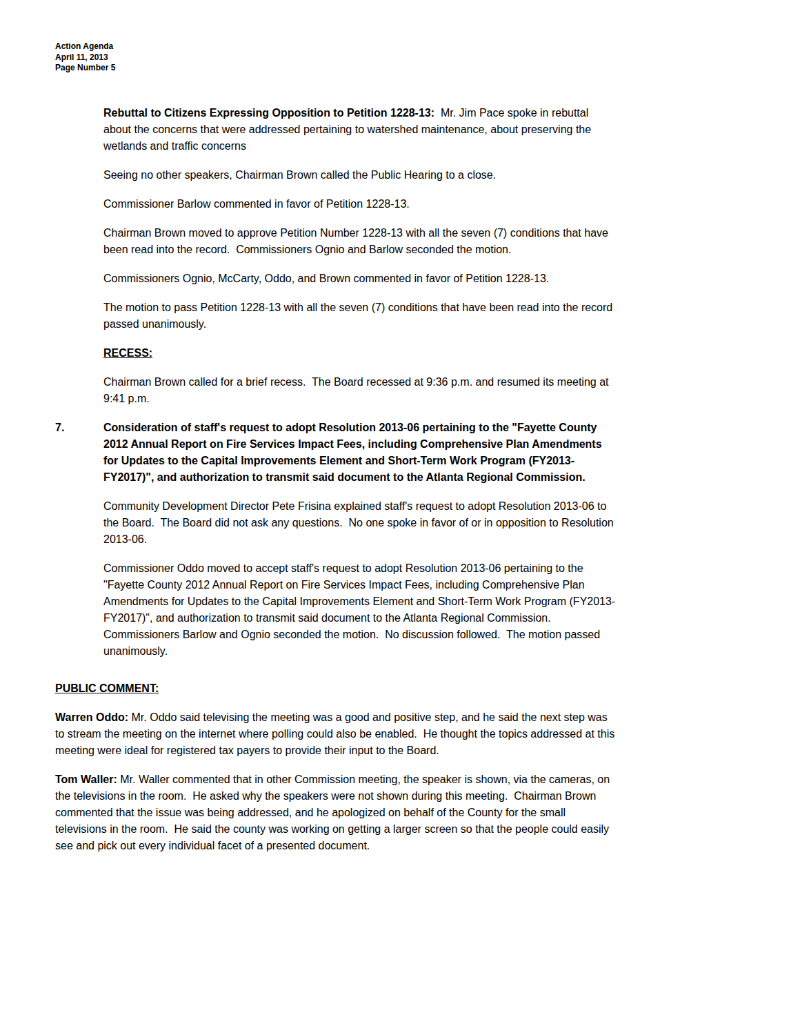Action Agenda
April 11, 2013
Page Number 5
Rebuttal to Citizens Expressing Opposition to Petition 1228-13: Mr. Jim Pace spoke in rebuttal about the concerns that were addressed pertaining to watershed maintenance, about preserving the wetlands and traffic concerns
Seeing no other speakers, Chairman Brown called the Public Hearing to a close.
Commissioner Barlow commented in favor of Petition 1228-13.
Chairman Brown moved to approve Petition Number 1228-13 with all the seven (7) conditions that have been read into the record. Commissioners Ognio and Barlow seconded the motion.
Commissioners Ognio, McCarty, Oddo, and Brown commented in favor of Petition 1228-13.
The motion to pass Petition 1228-13 with all the seven (7) conditions that have been read into the record passed unanimously.
RECESS:
Chairman Brown called for a brief recess. The Board recessed at 9:36 p.m. and resumed its meeting at 9:41 p.m.
7.
Consideration of staff's request to adopt Resolution 2013-06 pertaining to the "Fayette County 2012 Annual Report on Fire Services Impact Fees, including Comprehensive Plan Amendments for Updates to the Capital Improvements Element and Short-Term Work Program (FY2013-FY2017)", and authorization to transmit said document to the Atlanta Regional Commission.
Community Development Director Pete Frisina explained staff's request to adopt Resolution 2013-06 to the Board. The Board did not ask any questions. No one spoke in favor of or in opposition to Resolution 2013-06.
Commissioner Oddo moved to accept staff's request to adopt Resolution 2013-06 pertaining to the "Fayette County 2012 Annual Report on Fire Services Impact Fees, including Comprehensive Plan Amendments for Updates to the Capital Improvements Element and Short-Term Work Program (FY2013-FY2017)", and authorization to transmit said document to the Atlanta Regional Commission. Commissioners Barlow and Ognio seconded the motion. No discussion followed. The motion passed unanimously.
PUBLIC COMMENT:
Warren Oddo: Mr. Oddo said televising the meeting was a good and positive step, and he said the next step was to stream the meeting on the internet where polling could also be enabled. He thought the topics addressed at this meeting were ideal for registered tax payers to provide their input to the Board.
Tom Waller: Mr. Waller commented that in other Commission meeting, the speaker is shown, via the cameras, on the televisions in the room. He asked why the speakers were not shown during this meeting. Chairman Brown commented that the issue was being addressed, and he apologized on behalf of the County for the small televisions in the room. He said the county was working on getting a larger screen so that the people could easily see and pick out every individual facet of a presented document.